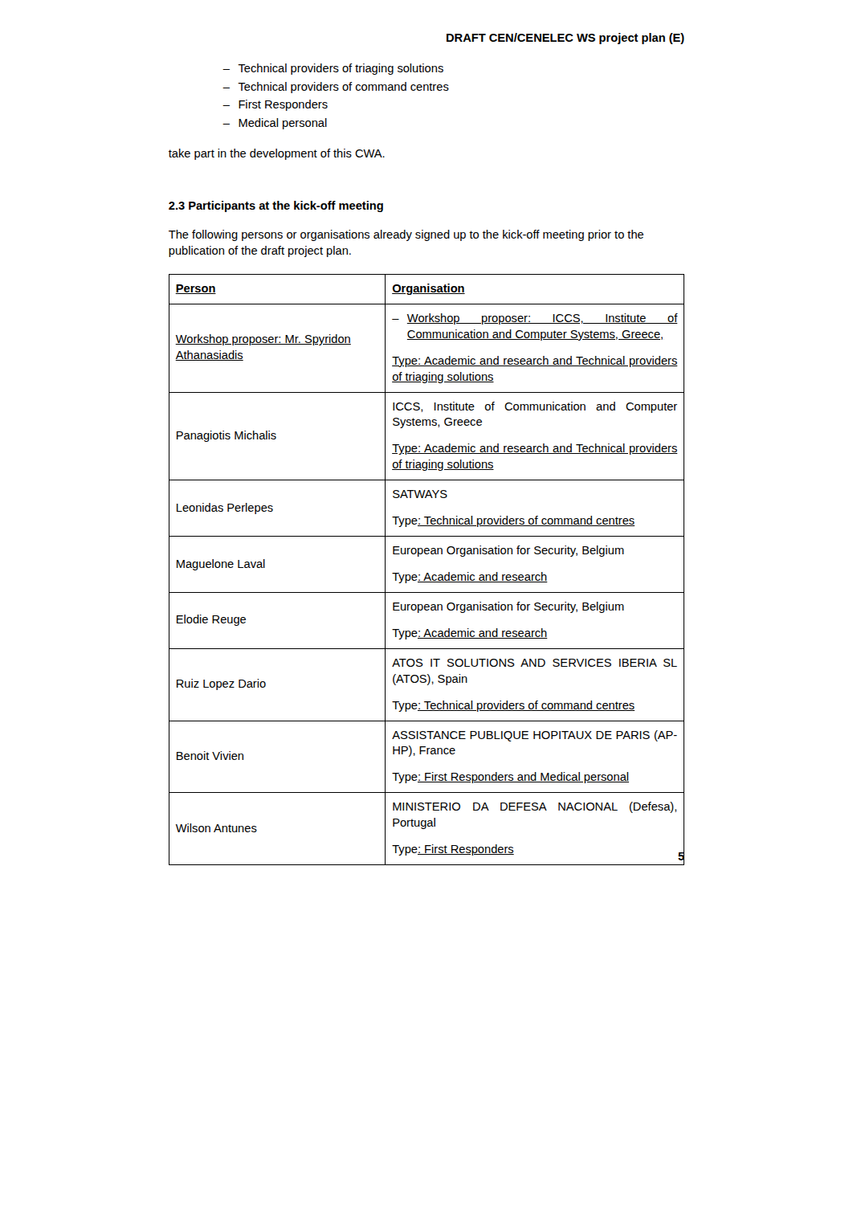DRAFT CEN/CENELEC WS project plan (E)
Technical providers of triaging solutions
Technical providers of command centres
First Responders
Medical personal
take part in the development of this CWA.
2.3 Participants at the kick-off meeting
The following persons or organisations already signed up to the kick-off meeting prior to the publication of the draft project plan.
| Person | Organisation |
| --- | --- |
| Workshop proposer: Mr. Spyridon Athanasiadis | Workshop proposer: ICCS, Institute of Communication and Computer Systems, Greece, Type: Academic and research and Technical providers of triaging solutions |
| Panagiotis Michalis | ICCS, Institute of Communication and Computer Systems, Greece Type: Academic and research and Technical providers of triaging solutions |
| Leonidas Perlepes | SATWAYS Type : Technical providers of command centres |
| Maguelone Laval | European Organisation for Security, Belgium Type : Academic and research |
| Elodie Reuge | European Organisation for Security, Belgium Type : Academic and research |
| Ruiz Lopez Dario | ATOS IT SOLUTIONS AND SERVICES IBERIA SL (ATOS), Spain Type : Technical providers of command centres |
| Benoit Vivien | ASSISTANCE PUBLIQUE HOPITAUX DE PARIS (AP-HP), France Type : First Responders and Medical personal |
| Wilson Antunes | MINISTERIO DA DEFESA NACIONAL (Defesa), Portugal Type : First Responders |
5